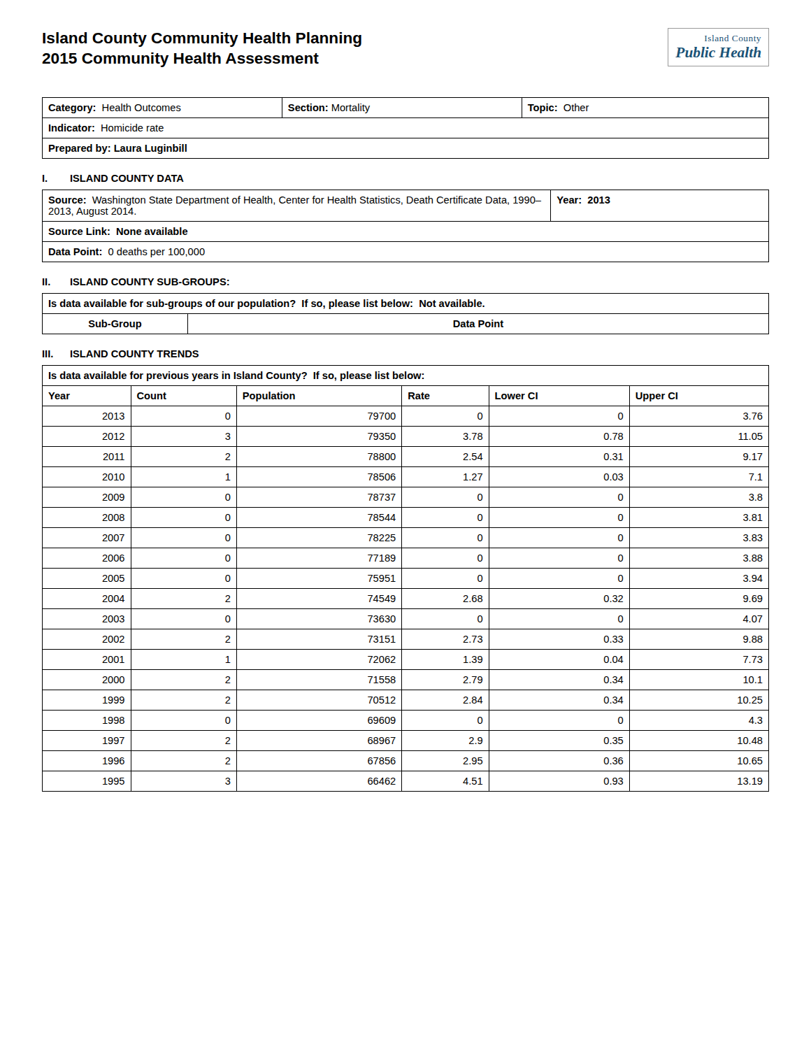Island County Community Health Planning
2015 Community Health Assessment
Island County
Public Health
| Category: Health Outcomes | Section: Mortality | Topic: Other |
| Indicator: Homicide rate |
| Prepared by: Laura Luginbill |
I. ISLAND COUNTY DATA
| Source: Washington State Department of Health, Center for Health Statistics, Death Certificate Data, 1990–2013, August 2014. | Year: 2013 |
| Source Link: None available |
| Data Point: 0 deaths per 100,000 |
II. ISLAND COUNTY SUB-GROUPS:
| Is data available for sub-groups of our population? If so, please list below: Not available. |
| Sub-Group | Data Point |
III. ISLAND COUNTY TRENDS
| Is data available for previous years in Island County? If so, please list below: |
| Year | Count | Population | Rate | Lower CI | Upper CI |
| 2013 | 0 | 79700 | 0 | 0 | 3.76 |
| 2012 | 3 | 79350 | 3.78 | 0.78 | 11.05 |
| 2011 | 2 | 78800 | 2.54 | 0.31 | 9.17 |
| 2010 | 1 | 78506 | 1.27 | 0.03 | 7.1 |
| 2009 | 0 | 78737 | 0 | 0 | 3.8 |
| 2008 | 0 | 78544 | 0 | 0 | 3.81 |
| 2007 | 0 | 78225 | 0 | 0 | 3.83 |
| 2006 | 0 | 77189 | 0 | 0 | 3.88 |
| 2005 | 0 | 75951 | 0 | 0 | 3.94 |
| 2004 | 2 | 74549 | 2.68 | 0.32 | 9.69 |
| 2003 | 0 | 73630 | 0 | 0 | 4.07 |
| 2002 | 2 | 73151 | 2.73 | 0.33 | 9.88 |
| 2001 | 1 | 72062 | 1.39 | 0.04 | 7.73 |
| 2000 | 2 | 71558 | 2.79 | 0.34 | 10.1 |
| 1999 | 2 | 70512 | 2.84 | 0.34 | 10.25 |
| 1998 | 0 | 69609 | 0 | 0 | 4.3 |
| 1997 | 2 | 68967 | 2.9 | 0.35 | 10.48 |
| 1996 | 2 | 67856 | 2.95 | 0.36 | 10.65 |
| 1995 | 3 | 66462 | 4.51 | 0.93 | 13.19 |